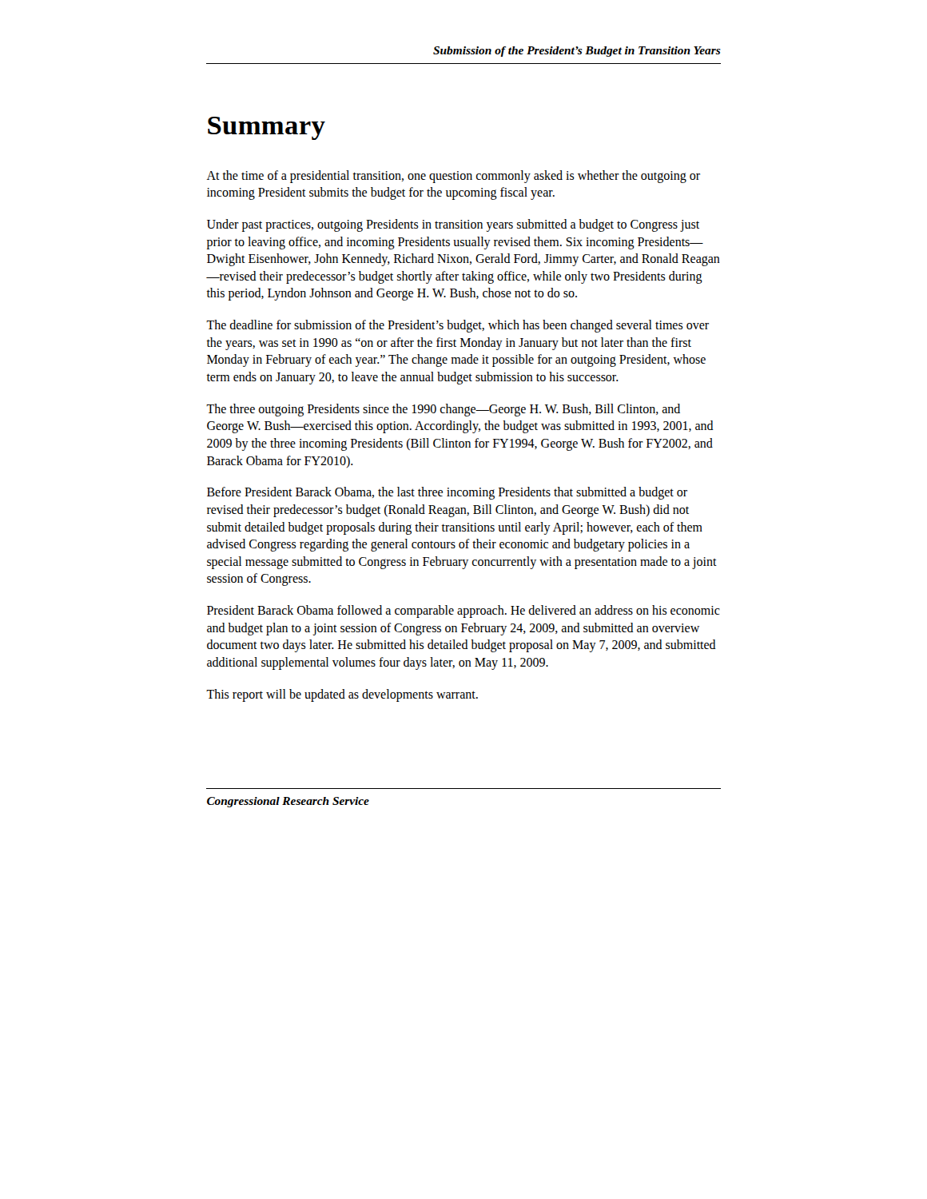Submission of the President’s Budget in Transition Years
Summary
At the time of a presidential transition, one question commonly asked is whether the outgoing or incoming President submits the budget for the upcoming fiscal year.
Under past practices, outgoing Presidents in transition years submitted a budget to Congress just prior to leaving office, and incoming Presidents usually revised them. Six incoming Presidents—Dwight Eisenhower, John Kennedy, Richard Nixon, Gerald Ford, Jimmy Carter, and Ronald Reagan—revised their predecessor’s budget shortly after taking office, while only two Presidents during this period, Lyndon Johnson and George H. W. Bush, chose not to do so.
The deadline for submission of the President’s budget, which has been changed several times over the years, was set in 1990 as “on or after the first Monday in January but not later than the first Monday in February of each year.” The change made it possible for an outgoing President, whose term ends on January 20, to leave the annual budget submission to his successor.
The three outgoing Presidents since the 1990 change—George H. W. Bush, Bill Clinton, and George W. Bush—exercised this option. Accordingly, the budget was submitted in 1993, 2001, and 2009 by the three incoming Presidents (Bill Clinton for FY1994, George W. Bush for FY2002, and Barack Obama for FY2010).
Before President Barack Obama, the last three incoming Presidents that submitted a budget or revised their predecessor’s budget (Ronald Reagan, Bill Clinton, and George W. Bush) did not submit detailed budget proposals during their transitions until early April; however, each of them advised Congress regarding the general contours of their economic and budgetary policies in a special message submitted to Congress in February concurrently with a presentation made to a joint session of Congress.
President Barack Obama followed a comparable approach. He delivered an address on his economic and budget plan to a joint session of Congress on February 24, 2009, and submitted an overview document two days later. He submitted his detailed budget proposal on May 7, 2009, and submitted additional supplemental volumes four days later, on May 11, 2009.
This report will be updated as developments warrant.
Congressional Research Service